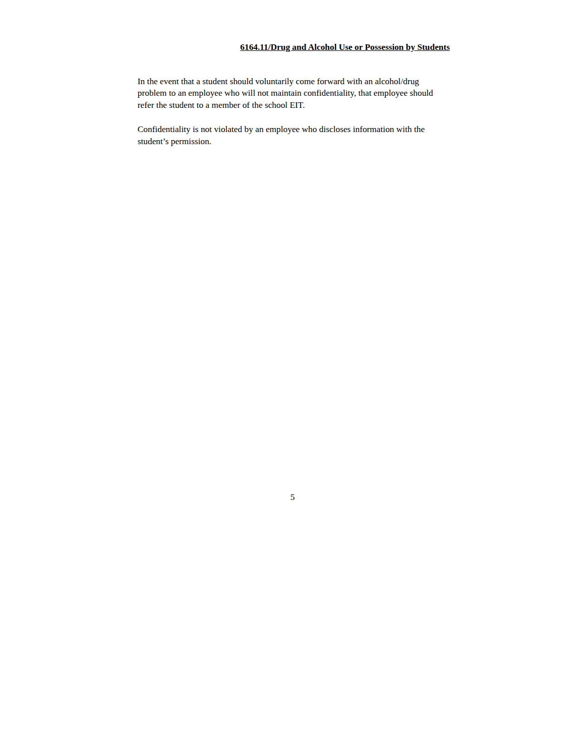6164.11/Drug and Alcohol Use or Possession by Students
In the event that a student should voluntarily come forward with an alcohol/drug problem to an employee who will not maintain confidentiality, that employee should refer the student to a member of the school EIT.
Confidentiality is not violated by an employee who discloses information with the student’s permission.
5